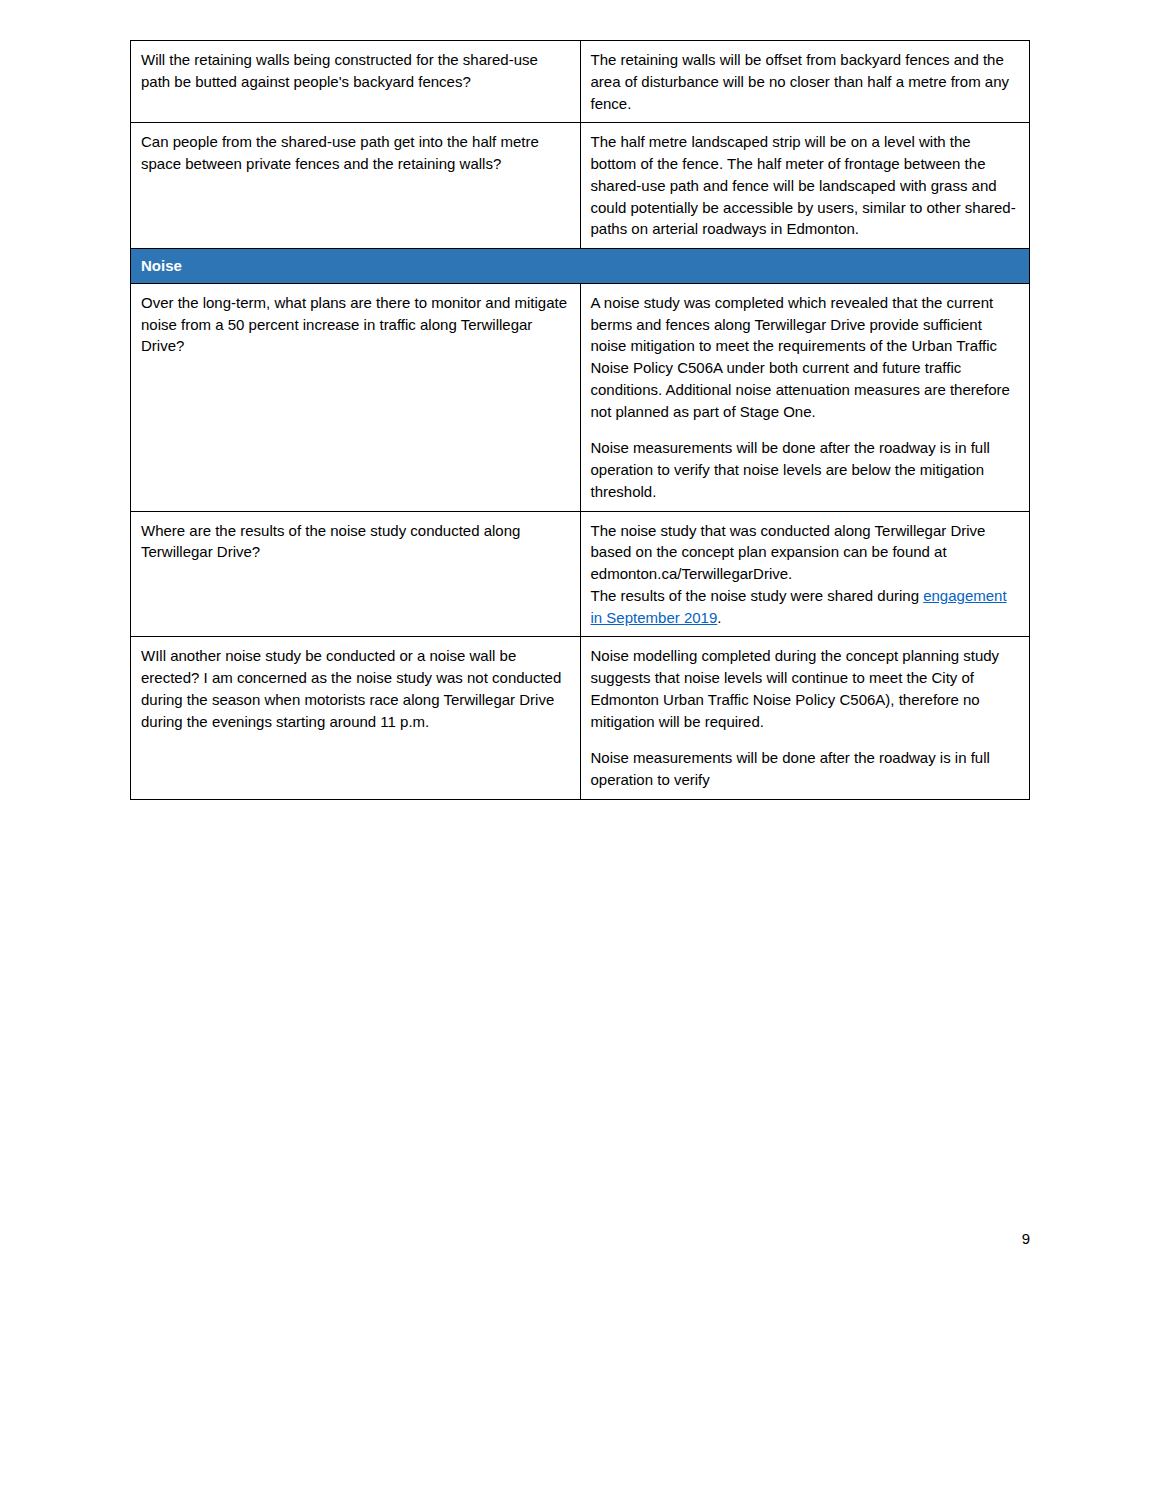| Will the retaining walls being constructed for the shared-use path be butted against people's backyard fences? | The retaining walls will be offset from backyard fences and the area of disturbance will be no closer than half a metre from any fence. |
| Can people from the shared-use path get into the half metre space between private fences and the retaining walls? | The half metre landscaped strip will be on a level with the bottom of the fence. The half meter of frontage between the shared-use path and fence will be landscaped with grass and could potentially be accessible by users, similar to other shared-paths on arterial roadways in Edmonton. |
| Noise |
| Over the long-term, what plans are there to monitor and mitigate noise from a 50 percent increase in traffic along Terwillegar Drive? | A noise study was completed which revealed that the current berms and fences along Terwillegar Drive provide sufficient noise mitigation to meet the requirements of the Urban Traffic Noise Policy C506A under both current and future traffic conditions. Additional noise attenuation measures are therefore not planned as part of Stage One. Noise measurements will be done after the roadway is in full operation to verify that noise levels are below the mitigation threshold. |
| Where are the results of the noise study conducted along Terwillegar Drive? | The noise study that was conducted along Terwillegar Drive based on the concept plan expansion can be found at edmonton.ca/TerwillegarDrive. The results of the noise study were shared during engagement in September 2019 . |
| WIll another noise study be conducted or a noise wall be erected? I am concerned as the noise study was not conducted during the season when motorists race along Terwillegar Drive during the evenings starting around 11 p.m. | Noise modelling completed during the concept planning study suggests that noise levels will continue to meet the City of Edmonton Urban Traffic Noise Policy C506A), therefore no mitigation will be required. Noise measurements will be done after the roadway is in full operation to verify |
9